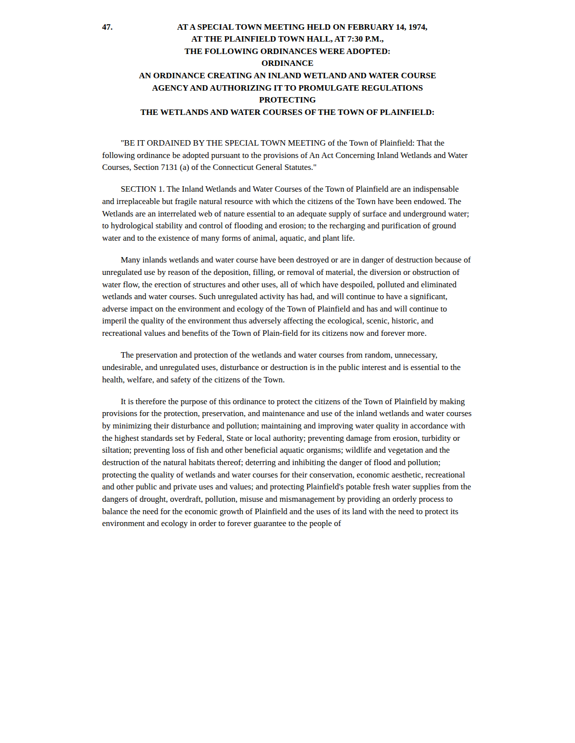47.
At a Special Town Meeting held on February 14, 1974,
at the Plainfield Town Hall, at 7:30 P.M.,
the following ordinances were adopted:
Ordinance
An Ordinance Creating an Inland Wetland and Water Course
Agency and Authorizing it to Promulgate Regulations
Protecting
the Wetlands and Water Courses of the Town of Plainfield:
"BE IT ORDAINED BY THE SPECIAL TOWN MEETING of the Town of Plainfield: That the following ordinance be adopted pursuant to the provisions of An Act Concerning Inland Wetlands and Water Courses, Section 7131 (a) of the Connecticut General Statutes."
SECTION 1. The Inland Wetlands and Water Courses of the Town of Plainfield are an indispensable and irreplaceable but fragile natural resource with which the citizens of the Town have been endowed. The Wetlands are an interrelated web of nature essential to an adequate supply of surface and underground water; to hydrological stability and control of flooding and erosion; to the recharging and purification of ground water and to the existence of many forms of animal, aquatic, and plant life.
Many inlands wetlands and water course have been destroyed or are in danger of destruction because of unregulated use by reason of the deposition, filling, or removal of material, the diversion or obstruction of water flow, the erection of structures and other uses, all of which have despoiled, polluted and eliminated wetlands and water courses. Such unregulated activity has had, and will continue to have a significant, adverse impact on the environment and ecology of the Town of Plainfield and has and will continue to imperil the quality of the environment thus adversely affecting the ecological, scenic, historic, and recreational values and benefits of the Town of Plain-field for its citizens now and forever more.
The preservation and protection of the wetlands and water courses from random, unnecessary, undesirable, and unregulated uses, disturbance or destruction is in the public interest and is essential to the health, welfare, and safety of the citizens of the Town.
It is therefore the purpose of this ordinance to protect the citizens of the Town of Plainfield by making provisions for the protection, preservation, and maintenance and use of the inland wetlands and water courses by minimizing their disturbance and pollution; maintaining and improving water quality in accordance with the highest standards set by Federal, State or local authority; preventing damage from erosion, turbidity or siltation; preventing loss of fish and other beneficial aquatic organisms; wildlife and vegetation and the destruction of the natural habitats thereof; deterring and inhibiting the danger of flood and pollution; protecting the quality of wetlands and water courses for their conservation, economic aesthetic, recreational and other public and private uses and values; and protecting Plainfield's potable fresh water supplies from the dangers of drought, overdraft, pollution, misuse and mismanagement by providing an orderly process to balance the need for the economic growth of Plainfield and the uses of its land with the need to protect its environment and ecology in order to forever guarantee to the people of